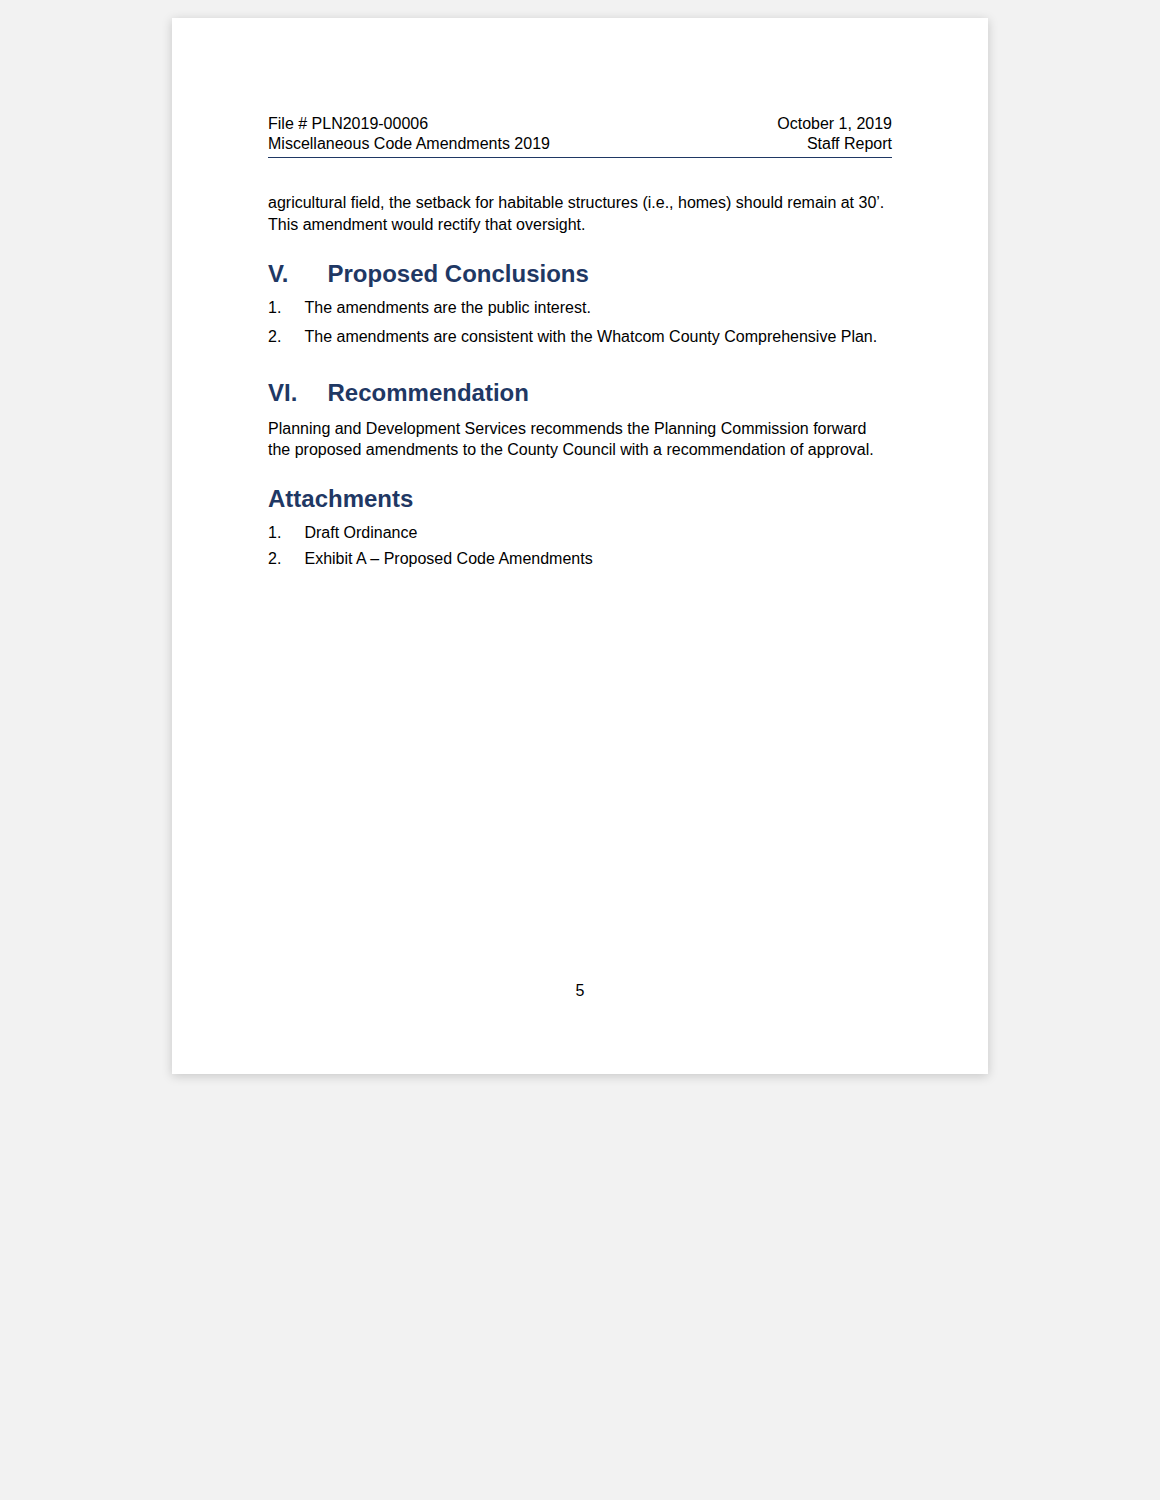| File # PLN2019-00006 | October 1, 2019 |
| Miscellaneous Code Amendments 2019 | Staff Report |
agricultural field, the setback for habitable structures (i.e., homes) should remain at 30’. This amendment would rectify that oversight.
V. Proposed Conclusions
1. The amendments are the public interest.
2. The amendments are consistent with the Whatcom County Comprehensive Plan.
VI. Recommendation
Planning and Development Services recommends the Planning Commission forward the proposed amendments to the County Council with a recommendation of approval.
Attachments
1. Draft Ordinance
2. Exhibit A – Proposed Code Amendments
5